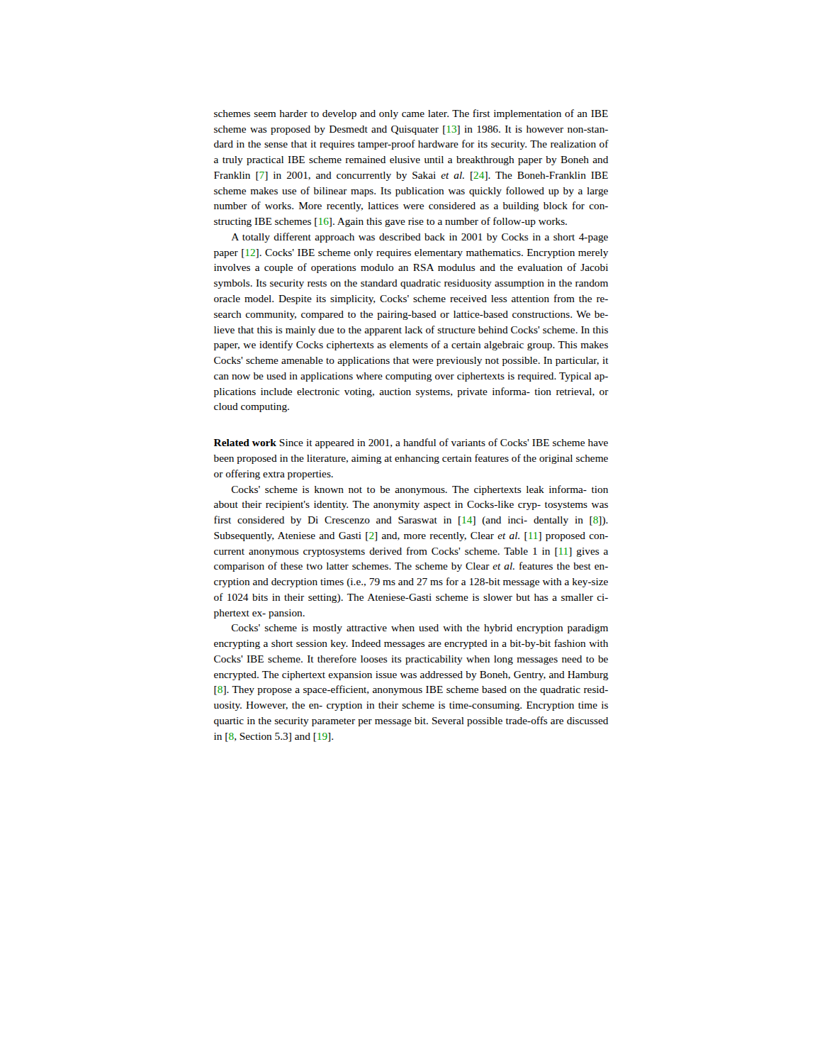schemes seem harder to develop and only came later. The first implementation of an IBE scheme was proposed by Desmedt and Quisquater [13] in 1986. It is however non-standard in the sense that it requires tamper-proof hardware for its security. The realization of a truly practical IBE scheme remained elusive until a breakthrough paper by Boneh and Franklin [7] in 2001, and concurrently by Sakai et al. [24]. The Boneh-Franklin IBE scheme makes use of bilinear maps. Its publication was quickly followed up by a large number of works. More recently, lattices were considered as a building block for constructing IBE schemes [16]. Again this gave rise to a number of follow-up works.
A totally different approach was described back in 2001 by Cocks in a short 4-page paper [12]. Cocks' IBE scheme only requires elementary mathematics. Encryption merely involves a couple of operations modulo an RSA modulus and the evaluation of Jacobi symbols. Its security rests on the standard quadratic residuosity assumption in the random oracle model. Despite its simplicity, Cocks' scheme received less attention from the research community, compared to the pairing-based or lattice-based constructions. We believe that this is mainly due to the apparent lack of structure behind Cocks' scheme. In this paper, we identify Cocks ciphertexts as elements of a certain algebraic group. This makes Cocks' scheme amenable to applications that were previously not possible. In particular, it can now be used in applications where computing over ciphertexts is required. Typical applications include electronic voting, auction systems, private informa- tion retrieval, or cloud computing.
Related work Since it appeared in 2001, a handful of variants of Cocks' IBE scheme have been proposed in the literature, aiming at enhancing certain features of the original scheme or offering extra properties.
Cocks' scheme is known not to be anonymous. The ciphertexts leak informa- tion about their recipient's identity. The anonymity aspect in Cocks-like cryp- tosystems was first considered by Di Crescenzo and Saraswat in [14] (and inci- dentally in [8]). Subsequently, Ateniese and Gasti [2] and, more recently, Clear et al. [11] proposed concurrent anonymous cryptosystems derived from Cocks' scheme. Table 1 in [11] gives a comparison of these two latter schemes. The scheme by Clear et al. features the best encryption and decryption times (i.e., 79 ms and 27 ms for a 128-bit message with a key-size of 1024 bits in their setting). The Ateniese-Gasti scheme is slower but has a smaller ciphertext ex- pansion.
Cocks' scheme is mostly attractive when used with the hybrid encryption paradigm encrypting a short session key. Indeed messages are encrypted in a bit-by-bit fashion with Cocks' IBE scheme. It therefore looses its practicability when long messages need to be encrypted. The ciphertext expansion issue was addressed by Boneh, Gentry, and Hamburg [8]. They propose a space-efficient, anonymous IBE scheme based on the quadratic residuosity. However, the en- cryption in their scheme is time-consuming. Encryption time is quartic in the security parameter per message bit. Several possible trade-offs are discussed in [8, Section 5.3] and [19].